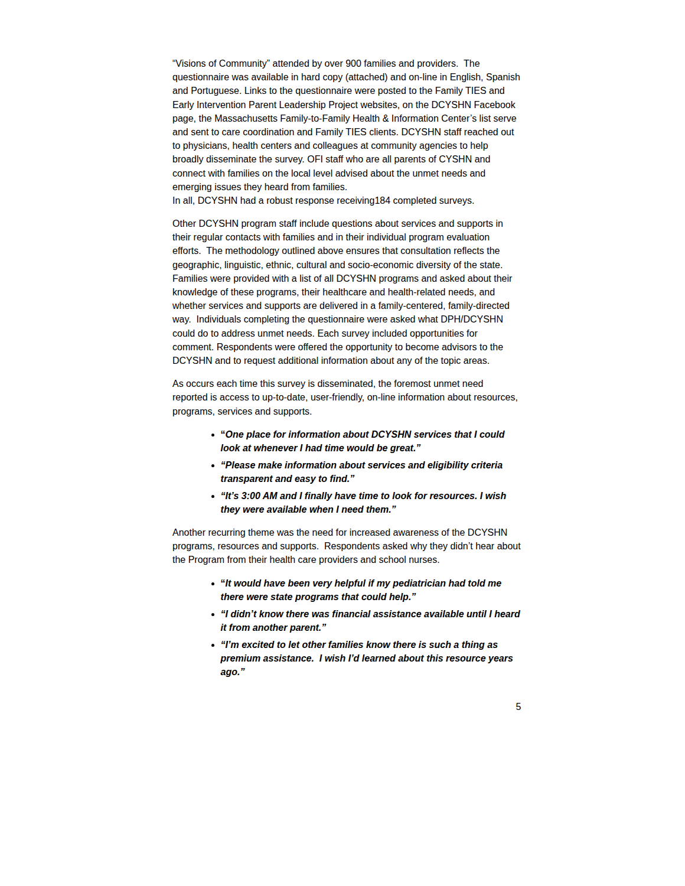“Visions of Community” attended by over 900 families and providers. The questionnaire was available in hard copy (attached) and on-line in English, Spanish and Portuguese. Links to the questionnaire were posted to the Family TIES and Early Intervention Parent Leadership Project websites, on the DCYSHN Facebook page, the Massachusetts Family-to-Family Health & Information Center’s list serve and sent to care coordination and Family TIES clients. DCYSHN staff reached out to physicians, health centers and colleagues at community agencies to help broadly disseminate the survey. OFI staff who are all parents of CYSHN and connect with families on the local level advised about the unmet needs and emerging issues they heard from families.
In all, DCYSHN had a robust response receiving184 completed surveys.
Other DCYSHN program staff include questions about services and supports in their regular contacts with families and in their individual program evaluation efforts. The methodology outlined above ensures that consultation reflects the geographic, linguistic, ethnic, cultural and socio-economic diversity of the state. Families were provided with a list of all DCYSHN programs and asked about their knowledge of these programs, their healthcare and health-related needs, and whether services and supports are delivered in a family-centered, family-directed way. Individuals completing the questionnaire were asked what DPH/DCYSHN could do to address unmet needs. Each survey included opportunities for comment. Respondents were offered the opportunity to become advisors to the DCYSHN and to request additional information about any of the topic areas.
As occurs each time this survey is disseminated, the foremost unmet need reported is access to up-to-date, user-friendly, on-line information about resources, programs, services and supports.
“One place for information about DCYSHN services that I could look at whenever I had time would be great.”
“Please make information about services and eligibility criteria transparent and easy to find.”
“It’s 3:00 AM and I finally have time to look for resources. I wish they were available when I need them.”
Another recurring theme was the need for increased awareness of the DCYSHN programs, resources and supports. Respondents asked why they didn’t hear about the Program from their health care providers and school nurses.
“It would have been very helpful if my pediatrician had told me there were state programs that could help.”
“I didn’t know there was financial assistance available until I heard it from another parent.”
“I’m excited to let other families know there is such a thing as premium assistance. I wish I’d learned about this resource years ago.”
5